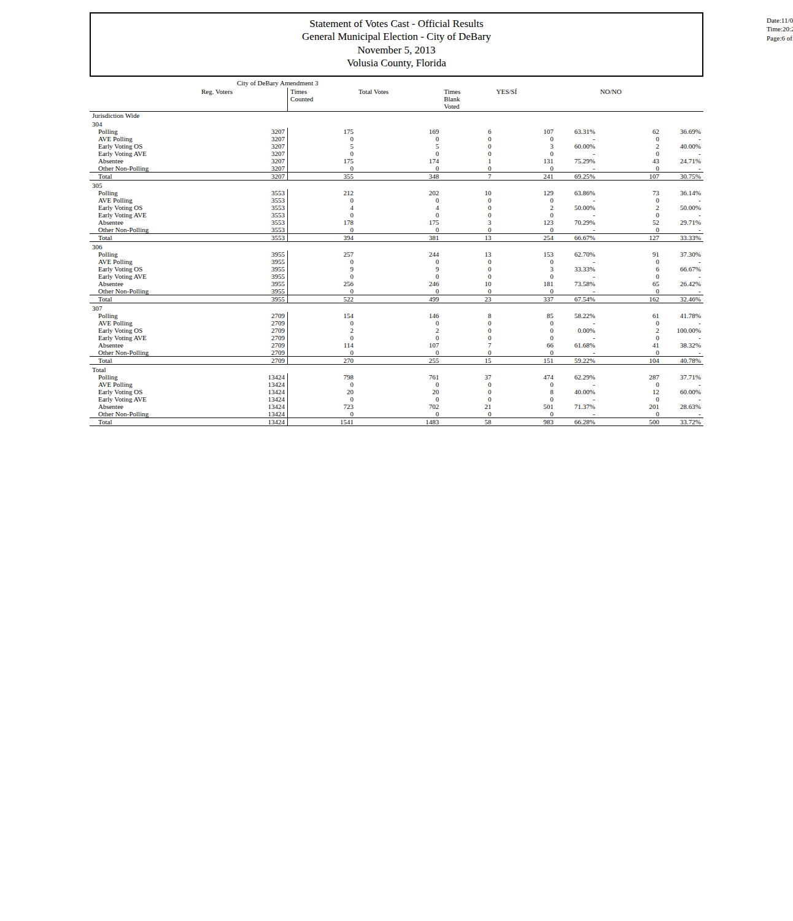Statement of Votes Cast - Official Results
General Municipal Election - City of DeBary
November 5, 2013
Volusia County, Florida
Date:11/05/13
Time:20:24:46
Page:6 of 7
City of DeBary Amendment 3
| | Reg. Voters | Times Counted | Total Votes | Times Blank Voted | YES/SÍ | | NO/NO | |
| --- | --- | --- | --- | --- | --- | --- | --- | --- |
| Jurisdiction Wide |
| 304 | |
| Polling | 3207 | 175 | 169 | 6 | 107 | 63.31% | 62 | 36.69% |
| AVE Polling | 3207 | 0 | 0 | 0 | 0 | - | 0 | - |
| Early Voting OS | 3207 | 5 | 5 | 0 | 3 | 60.00% | 2 | 40.00% |
| Early Voting AVE | 3207 | 0 | 0 | 0 | 0 | - | 0 | - |
| Absentee | 3207 | 175 | 174 | 1 | 131 | 75.29% | 43 | 24.71% |
| Other Non-Polling | 3207 | 0 | 0 | 0 | 0 | - | 0 | - |
| Total | 3207 | 355 | 348 | 7 | 241 | 69.25% | 107 | 30.75% |
| 305 | |
| Polling | 3553 | 212 | 202 | 10 | 129 | 63.86% | 73 | 36.14% |
| AVE Polling | 3553 | 0 | 0 | 0 | 0 | - | 0 | - |
| Early Voting OS | 3553 | 4 | 4 | 0 | 2 | 50.00% | 2 | 50.00% |
| Early Voting AVE | 3553 | 0 | 0 | 0 | 0 | - | 0 | - |
| Absentee | 3553 | 178 | 175 | 3 | 123 | 70.29% | 52 | 29.71% |
| Other Non-Polling | 3553 | 0 | 0 | 0 | 0 | - | 0 | - |
| Total | 3553 | 394 | 381 | 13 | 254 | 66.67% | 127 | 33.33% |
| 306 | |
| Polling | 3955 | 257 | 244 | 13 | 153 | 62.70% | 91 | 37.30% |
| AVE Polling | 3955 | 0 | 0 | 0 | 0 | - | 0 | - |
| Early Voting OS | 3955 | 9 | 9 | 0 | 3 | 33.33% | 6 | 66.67% |
| Early Voting AVE | 3955 | 0 | 0 | 0 | 0 | - | 0 | - |
| Absentee | 3955 | 256 | 246 | 10 | 181 | 73.58% | 65 | 26.42% |
| Other Non-Polling | 3955 | 0 | 0 | 0 | 0 | - | 0 | - |
| Total | 3955 | 522 | 499 | 23 | 337 | 67.54% | 162 | 32.46% |
| 307 | |
| Polling | 2709 | 154 | 146 | 8 | 85 | 58.22% | 61 | 41.78% |
| AVE Polling | 2709 | 0 | 0 | 0 | 0 | - | 0 | - |
| Early Voting OS | 2709 | 2 | 2 | 0 | 0 | 0.00% | 2 | 100.00% |
| Early Voting AVE | 2709 | 0 | 0 | 0 | 0 | - | 0 | - |
| Absentee | 2709 | 114 | 107 | 7 | 66 | 61.68% | 41 | 38.32% |
| Other Non-Polling | 2709 | 0 | 0 | 0 | 0 | - | 0 | - |
| Total | 2709 | 270 | 255 | 15 | 151 | 59.22% | 104 | 40.78% |
| Total | |
| Polling | 13424 | 798 | 761 | 37 | 474 | 62.29% | 287 | 37.71% |
| AVE Polling | 13424 | 0 | 0 | 0 | 0 | - | 0 | - |
| Early Voting OS | 13424 | 20 | 20 | 0 | 8 | 40.00% | 12 | 60.00% |
| Early Voting AVE | 13424 | 0 | 0 | 0 | 0 | - | 0 | - |
| Absentee | 13424 | 723 | 702 | 21 | 501 | 71.37% | 201 | 28.63% |
| Other Non-Polling | 13424 | 0 | 0 | 0 | 0 | - | 0 | - |
| Total | 13424 | 1541 | 1483 | 58 | 983 | 66.28% | 500 | 33.72% |